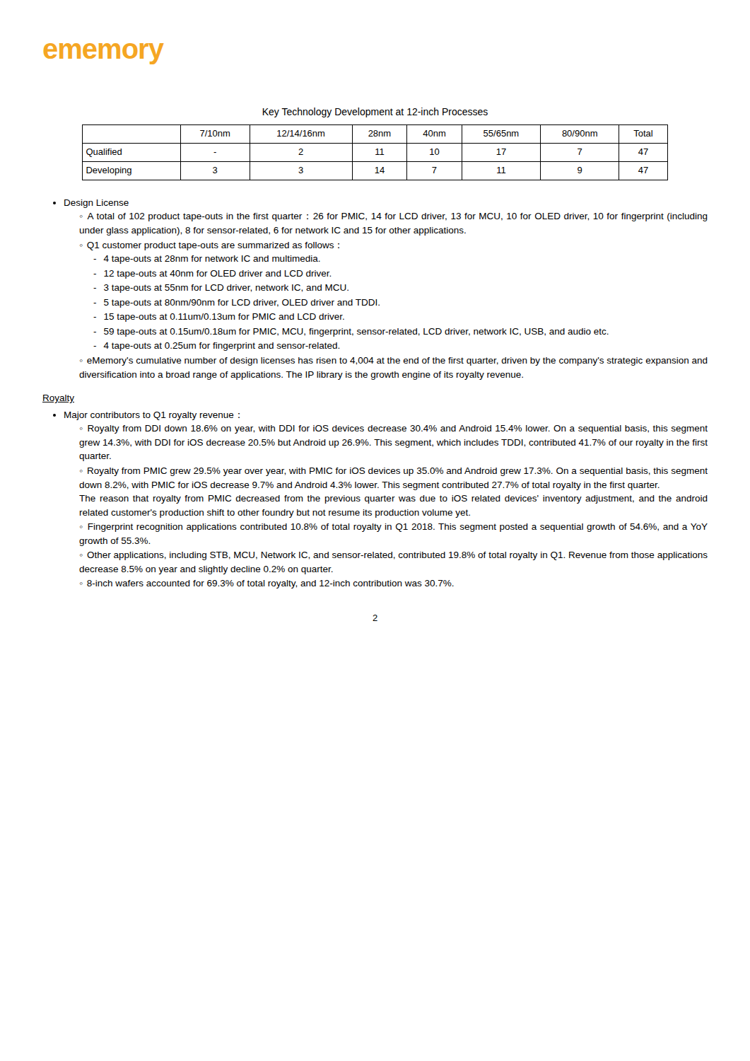ememory
Key Technology Development at 12-inch Processes
| | 7/10nm | 12/14/16nm | 28nm | 40nm | 55/65nm | 80/90nm | Total |
| Qualified | - | 2 | 11 | 10 | 17 | 7 | 47 |
| Developing | 3 | 3 | 14 | 7 | 11 | 9 | 47 |
Design License
A total of 102 product tape-outs in the first quarter：26 for PMIC, 14 for LCD driver, 13 for MCU, 10 for OLED driver, 10 for fingerprint (including under glass application), 8 for sensor-related, 6 for network IC and 15 for other applications.
Q1 customer product tape-outs are summarized as follows：
4 tape-outs at 28nm for network IC and multimedia.
12 tape-outs at 40nm for OLED driver and LCD driver.
3 tape-outs at 55nm for LCD driver, network IC, and MCU.
5 tape-outs at 80nm/90nm for LCD driver, OLED driver and TDDI.
15 tape-outs at 0.11um/0.13um for PMIC and LCD driver.
59 tape-outs at 0.15um/0.18um for PMIC, MCU, fingerprint, sensor-related, LCD driver, network IC, USB, and audio etc.
4 tape-outs at 0.25um for fingerprint and sensor-related.
eMemory's cumulative number of design licenses has risen to 4,004 at the end of the first quarter, driven by the company's strategic expansion and diversification into a broad range of applications. The IP library is the growth engine of its royalty revenue.
Royalty
Major contributors to Q1 royalty revenue：
Royalty from DDI down 18.6% on year, with DDI for iOS devices decrease 30.4% and Android 15.4% lower. On a sequential basis, this segment grew 14.3%, with DDI for iOS decrease 20.5% but Android up 26.9%. This segment, which includes TDDI, contributed 41.7% of our royalty in the first quarter.
Royalty from PMIC grew 29.5% year over year, with PMIC for iOS devices up 35.0% and Android grew 17.3%. On a sequential basis, this segment down 8.2%, with PMIC for iOS decrease 9.7% and Android 4.3% lower. This segment contributed 27.7% of total royalty in the first quarter.
The reason that royalty from PMIC decreased from the previous quarter was due to iOS related devices' inventory adjustment, and the android related customer's production shift to other foundry but not resume its production volume yet.
Fingerprint recognition applications contributed 10.8% of total royalty in Q1 2018. This segment posted a sequential growth of 54.6%, and a YoY growth of 55.3%.
Other applications, including STB, MCU, Network IC, and sensor-related, contributed 19.8% of total royalty in Q1. Revenue from those applications decrease 8.5% on year and slightly decline 0.2% on quarter.
8-inch wafers accounted for 69.3% of total royalty, and 12-inch contribution was 30.7%.
2